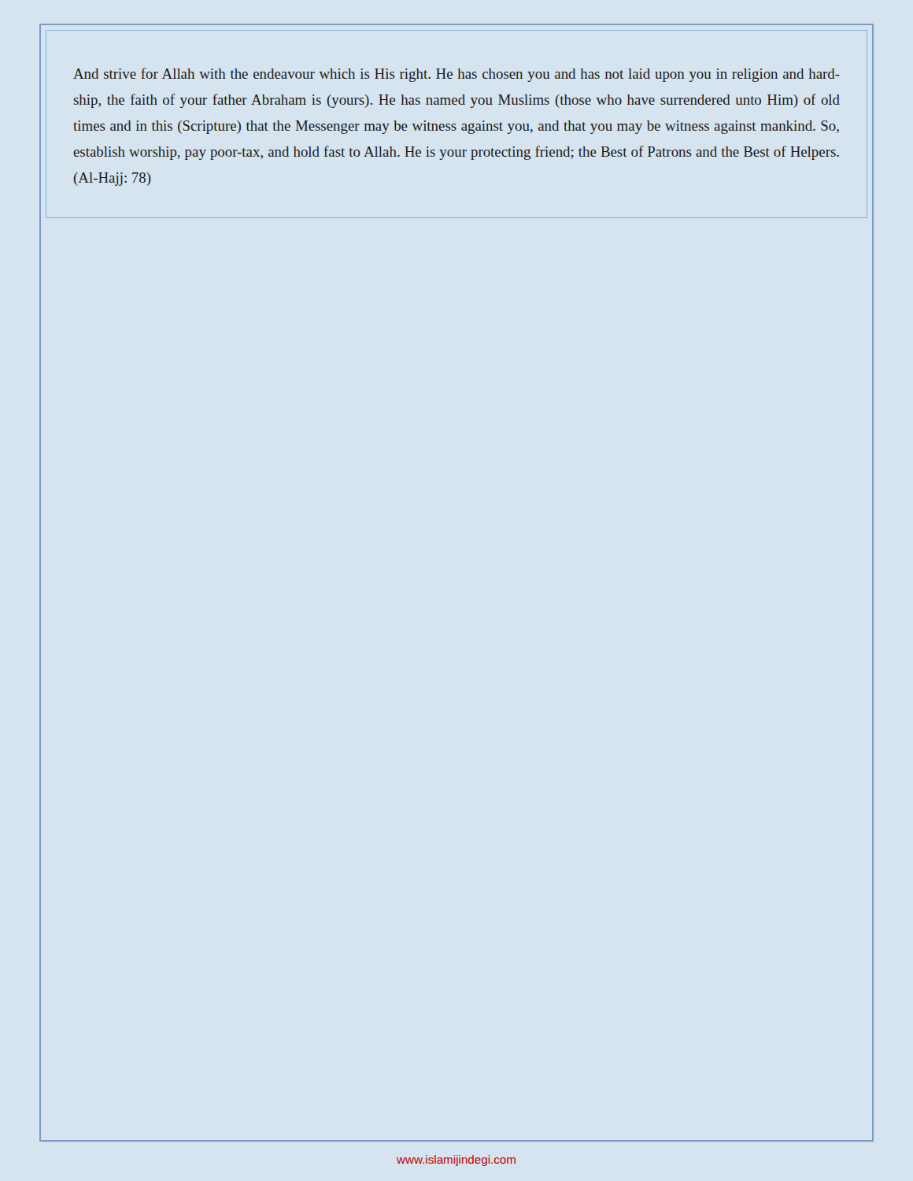And strive for Allah with the endeavour which is His right. He has chosen you and has not laid upon you in religion and hardship, the faith of your father Abraham is (yours). He has named you Muslims (those who have surrendered unto Him) of old times and in this (Scripture) that the Messenger may be witness against you, and that you may be witness against mankind. So, establish worship, pay poor-tax, and hold fast to Allah. He is your protecting friend; the Best of Patrons and the Best of Helpers. (Al-Hajj: 78)
www.islamijindegi.com